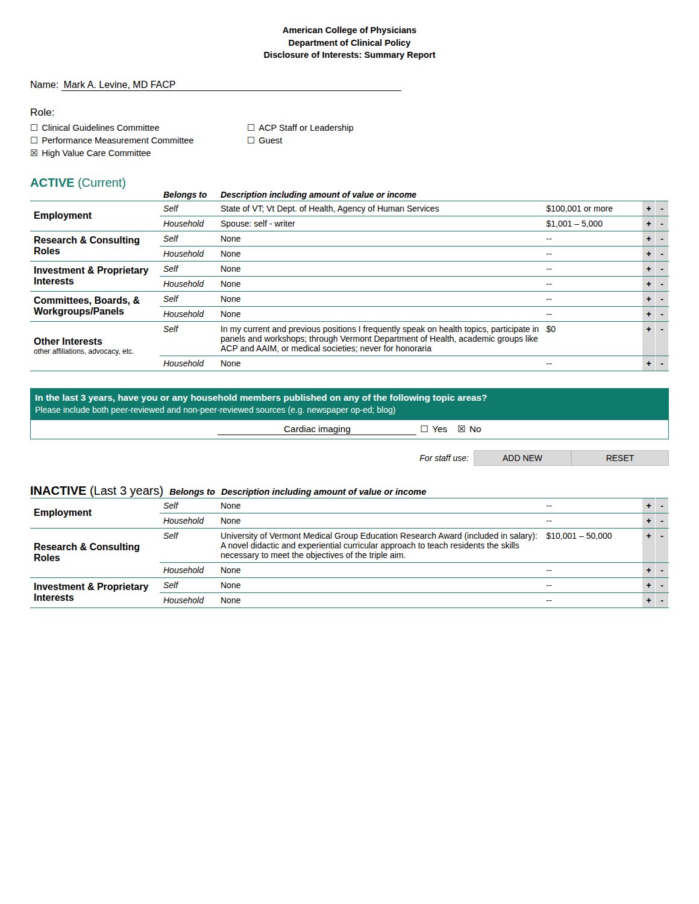American College of Physicians
Department of Clinical Policy
Disclosure of Interests: Summary Report
Name: Mark A. Levine, MD FACP
Role:
☐Clinical Guidelines Committee
☐ACP Staff or Leadership
☐Performance Measurement Committee
☐Guest
☒High Value Care Committee
ACTIVE (Current)
| | Belongs to | Description including amount of value or income | | |
| Employment | Self | State of VT; Vt Dept. of Health, Agency of Human Services | $100,001 or more | + | - |
| Household | Spouse: self - writer | $1,001 – 5,000 | + | - |
| Research & Consulting Roles | Self | None | -- | + | - |
| Household | None | -- | + | - |
| Investment & Proprietary Interests | Self | None | -- | + | - |
| Household | None | -- | + | - |
| Committees, Boards, & Workgroups/Panels | Self | None | -- | + | - |
| Household | None | -- | + | - |
| Other Interests other affiliations, advocacy, etc. | Self | In my current and previous positions I frequently speak on health topics, participate in panels and workshops; through Vermont Department of Health, academic groups like ACP and AAIM, or medical societies; never for honoraria | $0 | + | - |
| Household | None | -- | + | - |
In the last 3 years, have you or any household members published on any of the following topic areas?
Please include both peer-reviewed and non-peer-reviewed sources (e.g. newspaper op-ed; blog)
Cardiac imaging☐Yes ☒No
For staff use:
ADD NEW
RESET
INACTIVE (Last 3 years)
Belongs to Description including amount of value or income
| Employment | Self | None | -- | + | - |
| Household | None | -- | + | - |
| Research & Consulting Roles | Self | University of Vermont Medical Group Education Research Award (included in salary): A novel didactic and experiential curricular approach to teach residents the skills necessary to meet the objectives of the triple aim. | $10,001 – 50,000 | + | - |
| Household | None | -- | + | - |
| Investment & Proprietary Interests | Self | None | -- | + | - |
| Household | None | -- | + | - |